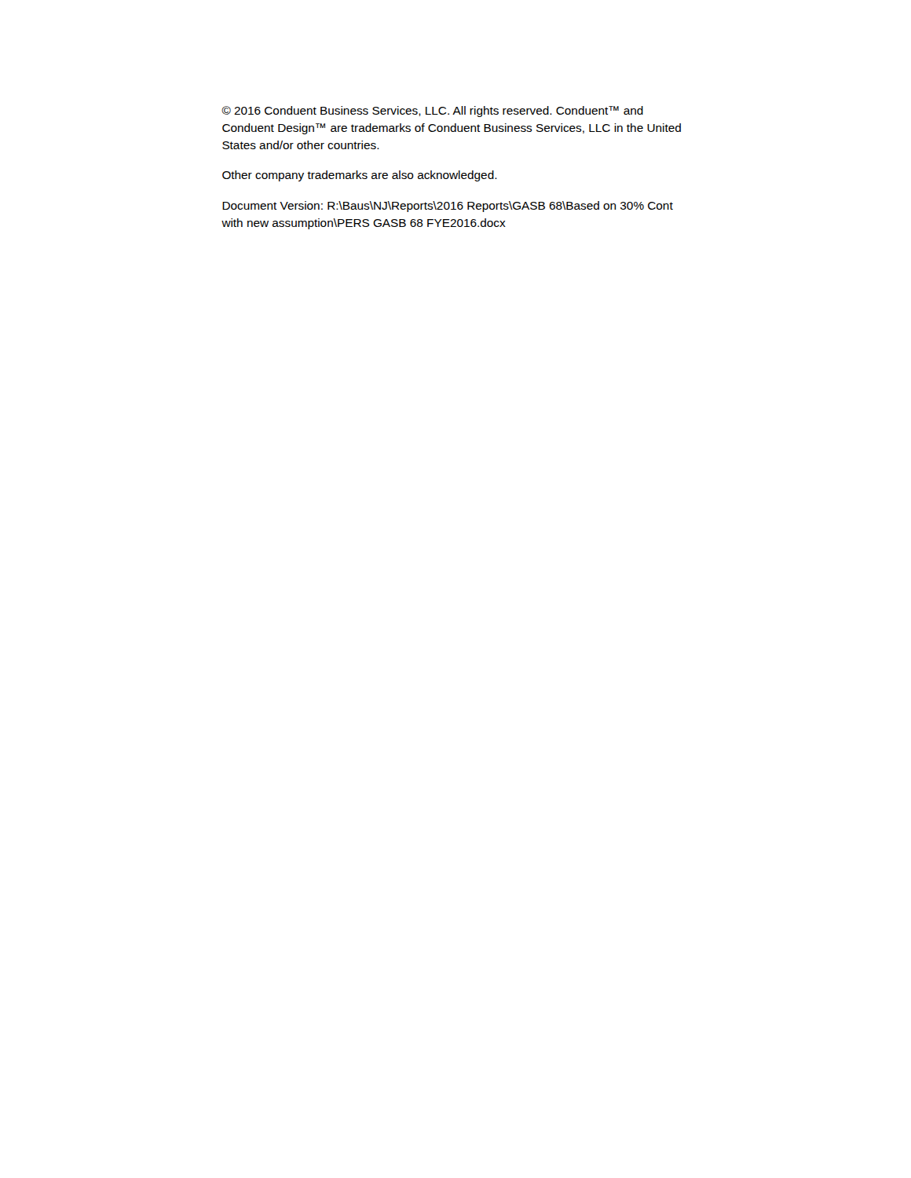© 2016 Conduent Business Services, LLC. All rights reserved. Conduent™ and Conduent Design™ are trademarks of Conduent Business Services, LLC in the United States and/or other countries.
Other company trademarks are also acknowledged.
Document Version: R:\Baus\NJ\Reports\2016 Reports\GASB 68\Based on 30% Cont with new assumption\PERS GASB 68 FYE2016.docx